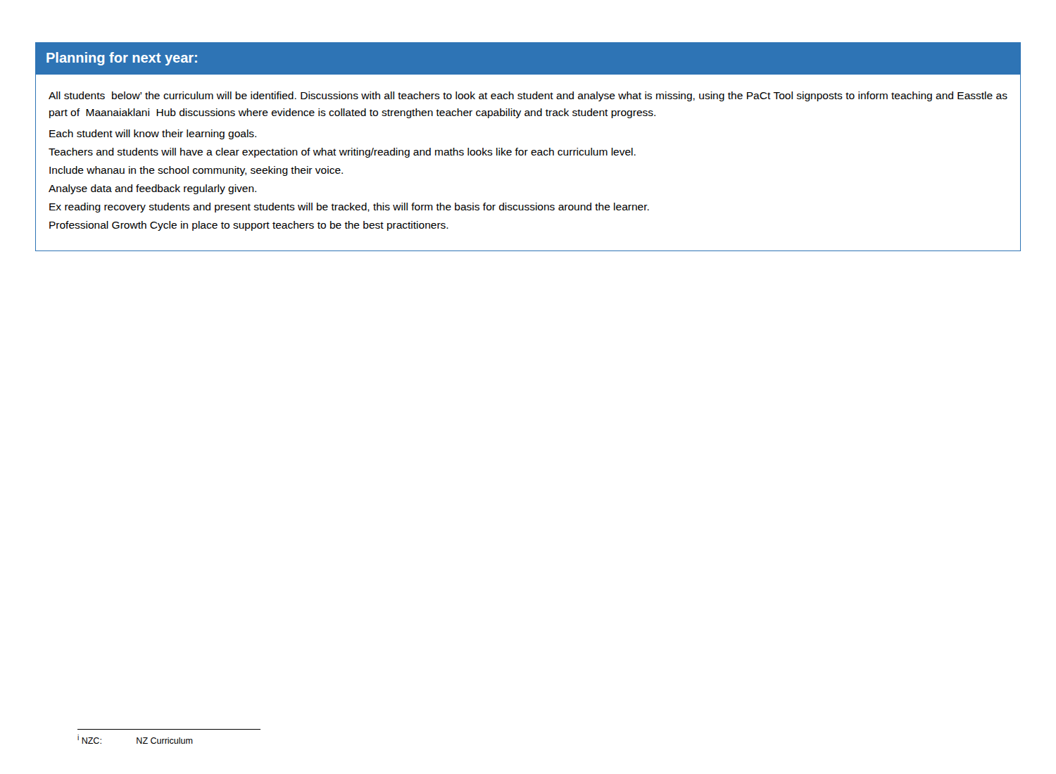Planning for next year:
All students below’ the curriculum will be identified. Discussions with all teachers to look at each student and analyse what is missing, using the PaCt Tool signposts to inform teaching and Easstle as part of Maanaiaklani Hub discussions where evidence is collated to strengthen teacher capability and track student progress.
Each student will know their learning goals.
Teachers and students will have a clear expectation of what writing/reading and maths looks like for each curriculum level.
Include whanau in the school community, seeking their voice.
Analyse data and feedback regularly given.
Ex reading recovery students and present students will be tracked, this will form the basis for discussions around the learner.
Professional Growth Cycle in place to support teachers to be the best practitioners.
i NZC: NZ Curriculum